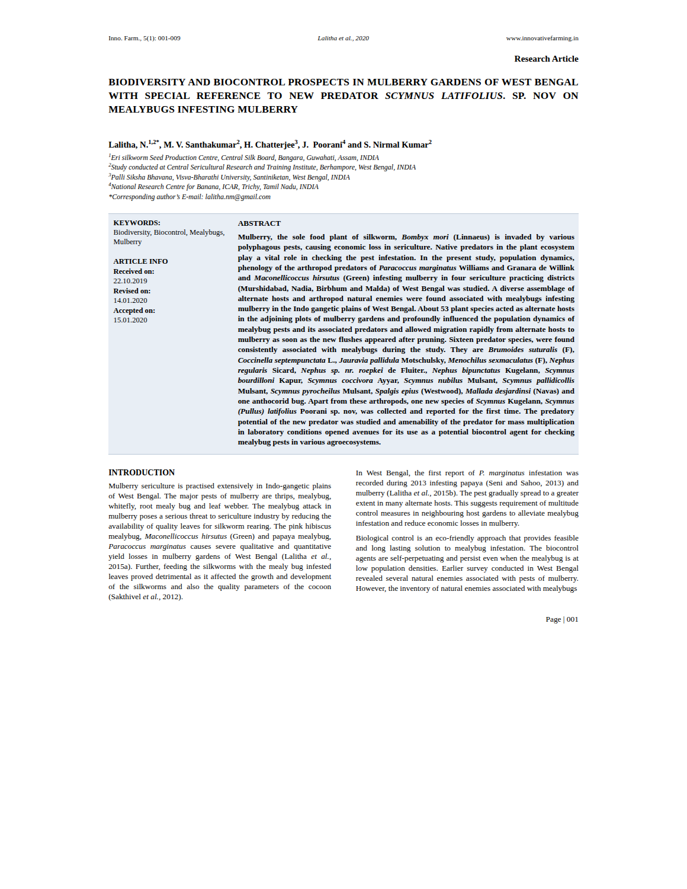Inno. Farm., 5(1): 001-009
Lalitha et al., 2020
www.innovativefarming.in
Research Article
Biodiversity and Biocontrol Prospects in Mulberry Gardens of West Bengal with Special Reference to New Predator Scymnus latifolius. sp. nov on Mealybugs Infesting Mulberry
Lalitha, N.1,2*, M. V. Santhakumar2, H. Chatterjee3, J. Poorani4 and S. Nirmal Kumar2
1Eri silkworm Seed Production Centre, Central Silk Board, Bangara, Guwahati, Assam, INDIA
2Study conducted at Central Sericultural Research and Training Institute, Berhampore, West Bengal, INDIA
3Palli Siksha Bhavana, Visva-Bharathi University, Santiniketan, West Bengal, INDIA
4National Research Centre for Banana, ICAR, Trichy, Tamil Nadu, INDIA
*Corresponding author’s E-mail: lalitha.nm@gmail.com
Keywords:
Biodiversity, Biocontrol, Mealybugs, Mulberry
Article Info
Received on:
22.10.2019
Revised on:
14.01.2020
Accepted on:
15.01.2020
Abstract
Mulberry, the sole food plant of silkworm, Bombyx mori (Linnaeus) is invaded by various polyphagous pests, causing economic loss in sericulture. Native predators in the plant ecosystem play a vital role in checking the pest infestation. In the present study, population dynamics, phenology of the arthropod predators of Paracoccus marginatus Williams and Granara de Willink and Maconellicoccus hirsutus (Green) infesting mulberry in four sericulture practicing districts (Murshidabad, Nadia, Birbhum and Malda) of West Bengal was studied. A diverse assemblage of alternate hosts and arthropod natural enemies were found associated with mealybugs infesting mulberry in the Indo gangetic plains of West Bengal. About 53 plant species acted as alternate hosts in the adjoining plots of mulberry gardens and profoundly influenced the population dynamics of mealybug pests and its associated predators and allowed migration rapidly from alternate hosts to mulberry as soon as the new flushes appeared after pruning. Sixteen predator species, were found consistently associated with mealybugs during the study. They are Brumoides suturalis (F), Coccinella septempunctata L., Jauravia pallidula Motschulsky, Menochilus sexmaculatus (F), Nephus regularis Sicard, Nephus sp. nr. roepkei de Fluiter., Nephus bipunctatus Kugelann, Scymnus bourdilloni Kapur, Scymnus coccivora Ayyar, Scymnus nubilus Mulsant, Scymnus pallidicollis Mulsant, Scymnus pyrocheilus Mulsant, Spalgis epius (Westwood), Mallada desjardinsi (Navas) and one anthocorid bug. Apart from these arthropods, one new species of Scymnus Kugelann, Scymnus (Pullus) latifolius Poorani sp. nov, was collected and reported for the first time. The predatory potential of the new predator was studied and amenability of the predator for mass multiplication in laboratory conditions opened avenues for its use as a potential biocontrol agent for checking mealybug pests in various agroecosystems.
Introduction
Mulberry sericulture is practised extensively in Indo-gangetic plains of West Bengal. The major pests of mulberry are thrips, mealybug, whitefly, root mealy bug and leaf webber. The mealybug attack in mulberry poses a serious threat to sericulture industry by reducing the availability of quality leaves for silkworm rearing. The pink hibiscus mealybug, Maconellicoccus hirsutus (Green) and papaya mealybug, Paracoccus marginatus causes severe qualitative and quantitative yield losses in mulberry gardens of West Bengal (Lalitha et al., 2015a). Further, feeding the silkworms with the mealy bug infested leaves proved detrimental as it affected the growth and development of the silkworms and also the quality parameters of the cocoon (Sakthivel et al., 2012).
In West Bengal, the first report of P. marginatus infestation was recorded during 2013 infesting papaya (Seni and Sahoo, 2013) and mulberry (Lalitha et al., 2015b). The pest gradually spread to a greater extent in many alternate hosts. This suggests requirement of multitude control measures in neighbouring host gardens to alleviate mealybug infestation and reduce economic losses in mulberry.
Biological control is an eco-friendly approach that provides feasible and long lasting solution to mealybug infestation. The biocontrol agents are self-perpetuating and persist even when the mealybug is at low population densities. Earlier survey conducted in West Bengal revealed several natural enemies associated with pests of mulberry. However, the inventory of natural enemies associated with mealybugs
Page | 001